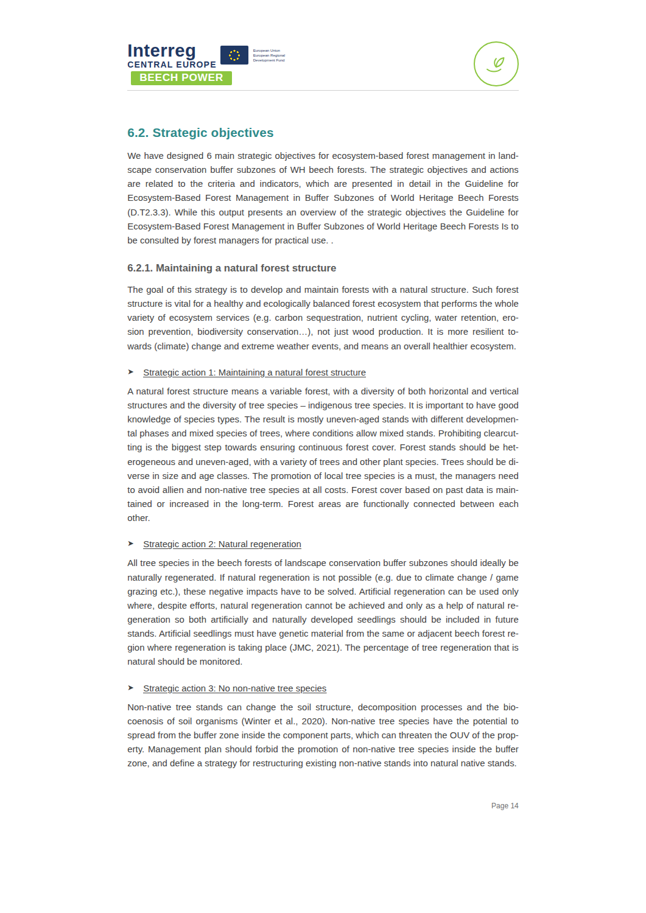Interreg CENTRAL EUROPE
European Union
European Regional
Development Fund
BEECH POWER
6.2. Strategic objectives
We have designed 6 main strategic objectives for ecosystem-based forest management in landscape conservation buffer subzones of WH beech forests. The strategic objectives and actions are related to the criteria and indicators, which are presented in detail in the Guideline for Ecosystem-Based Forest Management in Buffer Subzones of World Heritage Beech Forests (D.T2.3.3). While this output presents an overview of the strategic objectives the Guideline for Ecosystem-Based Forest Management in Buffer Subzones of World Heritage Beech Forests Is to be consulted by forest managers for practical use. .
6.2.1. Maintaining a natural forest structure
The goal of this strategy is to develop and maintain forests with a natural structure. Such forest structure is vital for a healthy and ecologically balanced forest ecosystem that performs the whole variety of ecosystem services (e.g. carbon sequestration, nutrient cycling, water retention, erosion prevention, biodiversity conservation…), not just wood production. It is more resilient towards (climate) change and extreme weather events, and means an overall healthier ecosystem.
Strategic action 1: Maintaining a natural forest structure
A natural forest structure means a variable forest, with a diversity of both horizontal and vertical structures and the diversity of tree species – indigenous tree species. It is important to have good knowledge of species types. The result is mostly uneven-aged stands with different developmental phases and mixed species of trees, where conditions allow mixed stands. Prohibiting clearcutting is the biggest step towards ensuring continuous forest cover. Forest stands should be heterogeneous and uneven-aged, with a variety of trees and other plant species. Trees should be diverse in size and age classes. The promotion of local tree species is a must, the managers need to avoid allien and non-native tree species at all costs. Forest cover based on past data is maintained or increased in the long-term. Forest areas are functionally connected between each other.
Strategic action 2: Natural regeneration
All tree species in the beech forests of landscape conservation buffer subzones should ideally be naturally regenerated. If natural regeneration is not possible (e.g. due to climate change / game grazing etc.), these negative impacts have to be solved. Artificial regeneration can be used only where, despite efforts, natural regeneration cannot be achieved and only as a help of natural regeneration so both artificially and naturally developed seedlings should be included in future stands. Artificial seedlings must have genetic material from the same or adjacent beech forest region where regeneration is taking place (JMC, 2021). The percentage of tree regeneration that is natural should be monitored.
Strategic action 3: No non-native tree species
Non-native tree stands can change the soil structure, decomposition processes and the biocoenosis of soil organisms (Winter et al., 2020). Non-native tree species have the potential to spread from the buffer zone inside the component parts, which can threaten the OUV of the property. Management plan should forbid the promotion of non-native tree species inside the buffer zone, and define a strategy for restructuring existing non-native stands into natural native stands.
Page 14